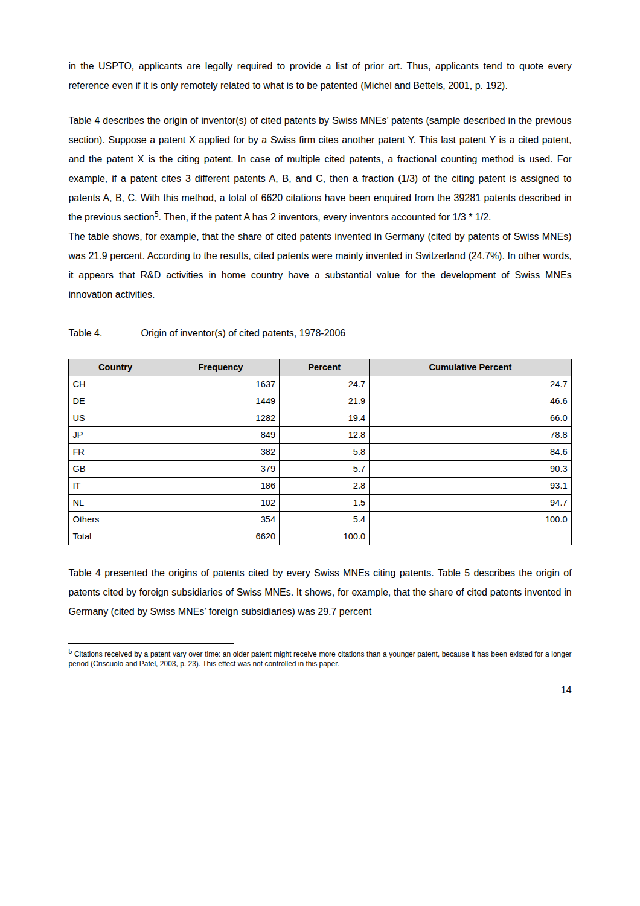in the USPTO, applicants are legally required to provide a list of prior art. Thus, applicants tend to quote every reference even if it is only remotely related to what is to be patented (Michel and Bettels, 2001, p. 192).
Table 4 describes the origin of inventor(s) of cited patents by Swiss MNEs’ patents (sample described in the previous section). Suppose a patent X applied for by a Swiss firm cites another patent Y. This last patent Y is a cited patent, and the patent X is the citing patent. In case of multiple cited patents, a fractional counting method is used. For example, if a patent cites 3 different patents A, B, and C, then a fraction (1/3) of the citing patent is assigned to patents A, B, C. With this method, a total of 6620 citations have been enquired from the 39281 patents described in the previous section5. Then, if the patent A has 2 inventors, every inventors accounted for 1/3 * 1/2.
The table shows, for example, that the share of cited patents invented in Germany (cited by patents of Swiss MNEs) was 21.9 percent. According to the results, cited patents were mainly invented in Switzerland (24.7%). In other words, it appears that R&D activities in home country have a substantial value for the development of Swiss MNEs innovation activities.
Table 4. Origin of inventor(s) of cited patents, 1978-2006
| Country | Frequency | Percent | Cumulative Percent |
| --- | --- | --- | --- |
| CH | 1637 | 24.7 | 24.7 |
| DE | 1449 | 21.9 | 46.6 |
| US | 1282 | 19.4 | 66.0 |
| JP | 849 | 12.8 | 78.8 |
| FR | 382 | 5.8 | 84.6 |
| GB | 379 | 5.7 | 90.3 |
| IT | 186 | 2.8 | 93.1 |
| NL | 102 | 1.5 | 94.7 |
| Others | 354 | 5.4 | 100.0 |
| Total | 6620 | 100.0 | |
Table 4 presented the origins of patents cited by every Swiss MNEs citing patents. Table 5 describes the origin of patents cited by foreign subsidiaries of Swiss MNEs. It shows, for example, that the share of cited patents invented in Germany (cited by Swiss MNEs’ foreign subsidiaries) was 29.7 percent
5 Citations received by a patent vary over time: an older patent might receive more citations than a younger patent, because it has been existed for a longer period (Criscuolo and Patel, 2003, p. 23). This effect was not controlled in this paper.
14